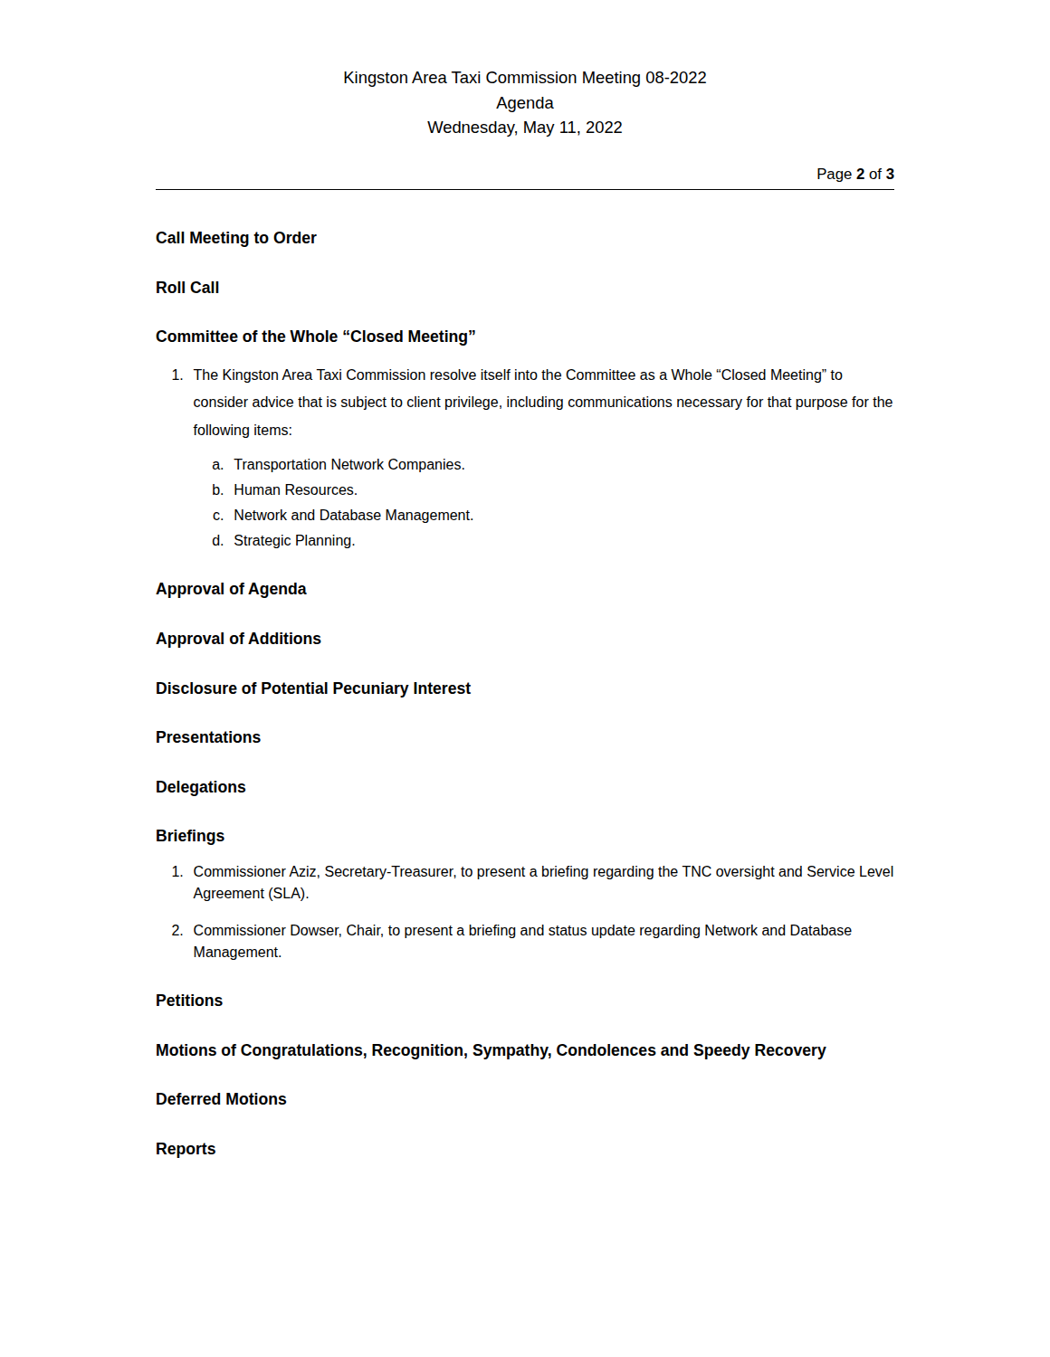Kingston Area Taxi Commission Meeting 08-2022
Agenda
Wednesday, May 11, 2022
Page 2 of 3
Call Meeting to Order
Roll Call
Committee of the Whole “Closed Meeting”
The Kingston Area Taxi Commission resolve itself into the Committee as a Whole “Closed Meeting” to consider advice that is subject to client privilege, including communications necessary for that purpose for the following items:
Transportation Network Companies.
Human Resources.
Network and Database Management.
Strategic Planning.
Approval of Agenda
Approval of Additions
Disclosure of Potential Pecuniary Interest
Presentations
Delegations
Briefings
Commissioner Aziz, Secretary-Treasurer, to present a briefing regarding the TNC oversight and Service Level Agreement (SLA).
Commissioner Dowser, Chair, to present a briefing and status update regarding Network and Database Management.
Petitions
Motions of Congratulations, Recognition, Sympathy, Condolences and Speedy Recovery
Deferred Motions
Reports